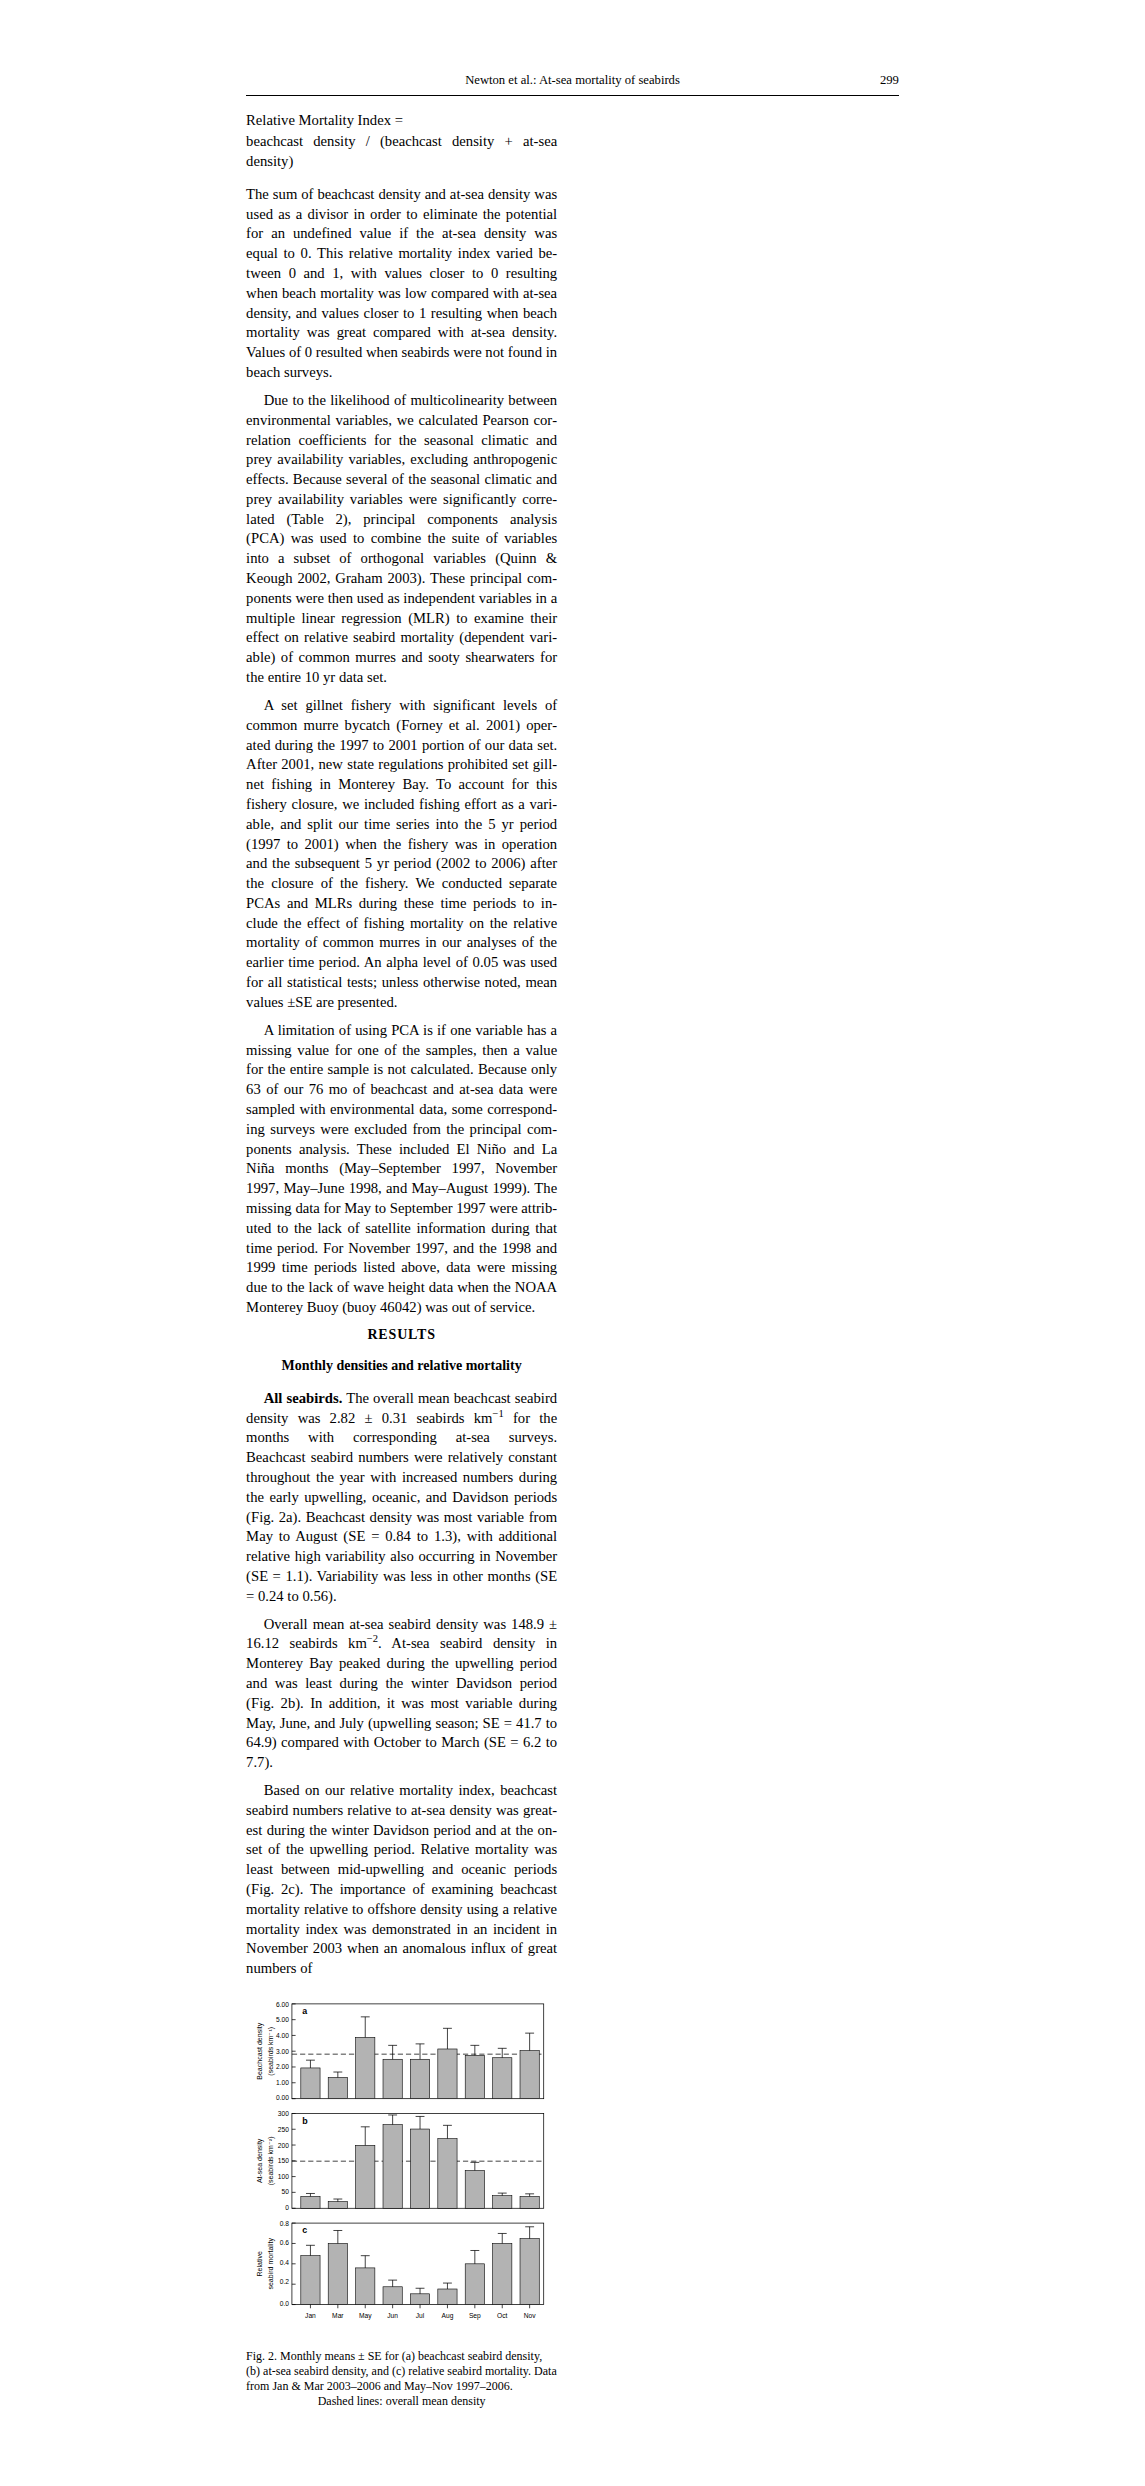Newton et al.: At-sea mortality of seabirds 299
Relative Mortality Index =
beachcast density / (beachcast density + at-sea density)
The sum of beachcast density and at-sea density was used as a divisor in order to eliminate the potential for an undefined value if the at-sea density was equal to 0. This relative mortality index varied between 0 and 1, with values closer to 0 resulting when beach mortality was low compared with at-sea density, and values closer to 1 resulting when beach mortality was great compared with at-sea density. Values of 0 resulted when seabirds were not found in beach surveys.
Due to the likelihood of multicolinearity between environmental variables, we calculated Pearson correlation coefficients for the seasonal climatic and prey availability variables, excluding anthropogenic effects. Because several of the seasonal climatic and prey availability variables were significantly correlated (Table 2), principal components analysis (PCA) was used to combine the suite of variables into a subset of orthogonal variables (Quinn & Keough 2002, Graham 2003). These principal components were then used as independent variables in a multiple linear regression (MLR) to examine their effect on relative seabird mortality (dependent variable) of common murres and sooty shearwaters for the entire 10 yr data set.
A set gillnet fishery with significant levels of common murre bycatch (Forney et al. 2001) operated during the 1997 to 2001 portion of our data set. After 2001, new state regulations prohibited set gillnet fishing in Monterey Bay. To account for this fishery closure, we included fishing effort as a variable, and split our time series into the 5 yr period (1997 to 2001) when the fishery was in operation and the subsequent 5 yr period (2002 to 2006) after the closure of the fishery. We conducted separate PCAs and MLRs during these time periods to include the effect of fishing mortality on the relative mortality of common murres in our analyses of the earlier time period. An alpha level of 0.05 was used for all statistical tests; unless otherwise noted, mean values ±SE are presented.
A limitation of using PCA is if one variable has a missing value for one of the samples, then a value for the entire sample is not calculated. Because only 63 of our 76 mo of beachcast and at-sea data were sampled with environmental data, some corresponding surveys were excluded from the principal components analysis. These included El Niño and La Niña months (May–September 1997, November 1997, May–June 1998, and May–August 1999). The missing data for May to September 1997 were attributed to the lack of satellite information during that time period. For November 1997, and the 1998 and 1999 time periods listed above, data were missing due to the lack of wave height data when the NOAA Monterey Buoy (buoy 46042) was out of service.
Results
Monthly densities and relative mortality
All seabirds. The overall mean beachcast seabird density was 2.82 ± 0.31 seabirds km−1 for the months with corresponding at-sea surveys. Beachcast seabird numbers were relatively constant throughout the year with increased numbers during the early upwelling, oceanic, and Davidson periods (Fig. 2a). Beachcast density was most variable from May to August (SE = 0.84 to 1.3), with additional relative high variability also occurring in November (SE = 1.1). Variability was less in other months (SE = 0.24 to 0.56).
Overall mean at-sea seabird density was 148.9 ± 16.12 seabirds km−2. At-sea seabird density in Monterey Bay peaked during the upwelling period and was least during the winter Davidson period (Fig. 2b). In addition, it was most variable during May, June, and July (upwelling season; SE = 41.7 to 64.9) compared with October to March (SE = 6.2 to 7.7).
Based on our relative mortality index, beachcast seabird numbers relative to at-sea density was greatest during the winter Davidson period and at the onset of the upwelling period. Relative mortality was least between mid-upwelling and oceanic periods (Fig. 2c). The importance of examining beachcast mortality relative to offshore density using a relative mortality index was demonstrated in an incident in November 2003 when an anomalous influx of great numbers of
6.00 5.00 4.00 3.00 2.00 1.00 0.00 Beachcast density (seabirds km⁻¹) a 300 250 200 150 100 50 0 At-sea density (seabirds km⁻²) b 0.8 0.6 0.4 0.2 0.0 Jan Mar May Jun Jul Aug Sep Oct Nov Relative seabird mortality c
Fig. 2. Monthly means ± SE for (a) beachcast seabird density, (b) at-sea seabird density, and (c) relative seabird mortality. Data from Jan & Mar 2003–2006 and May–Nov 1997–2006. Dashed lines: overall mean density